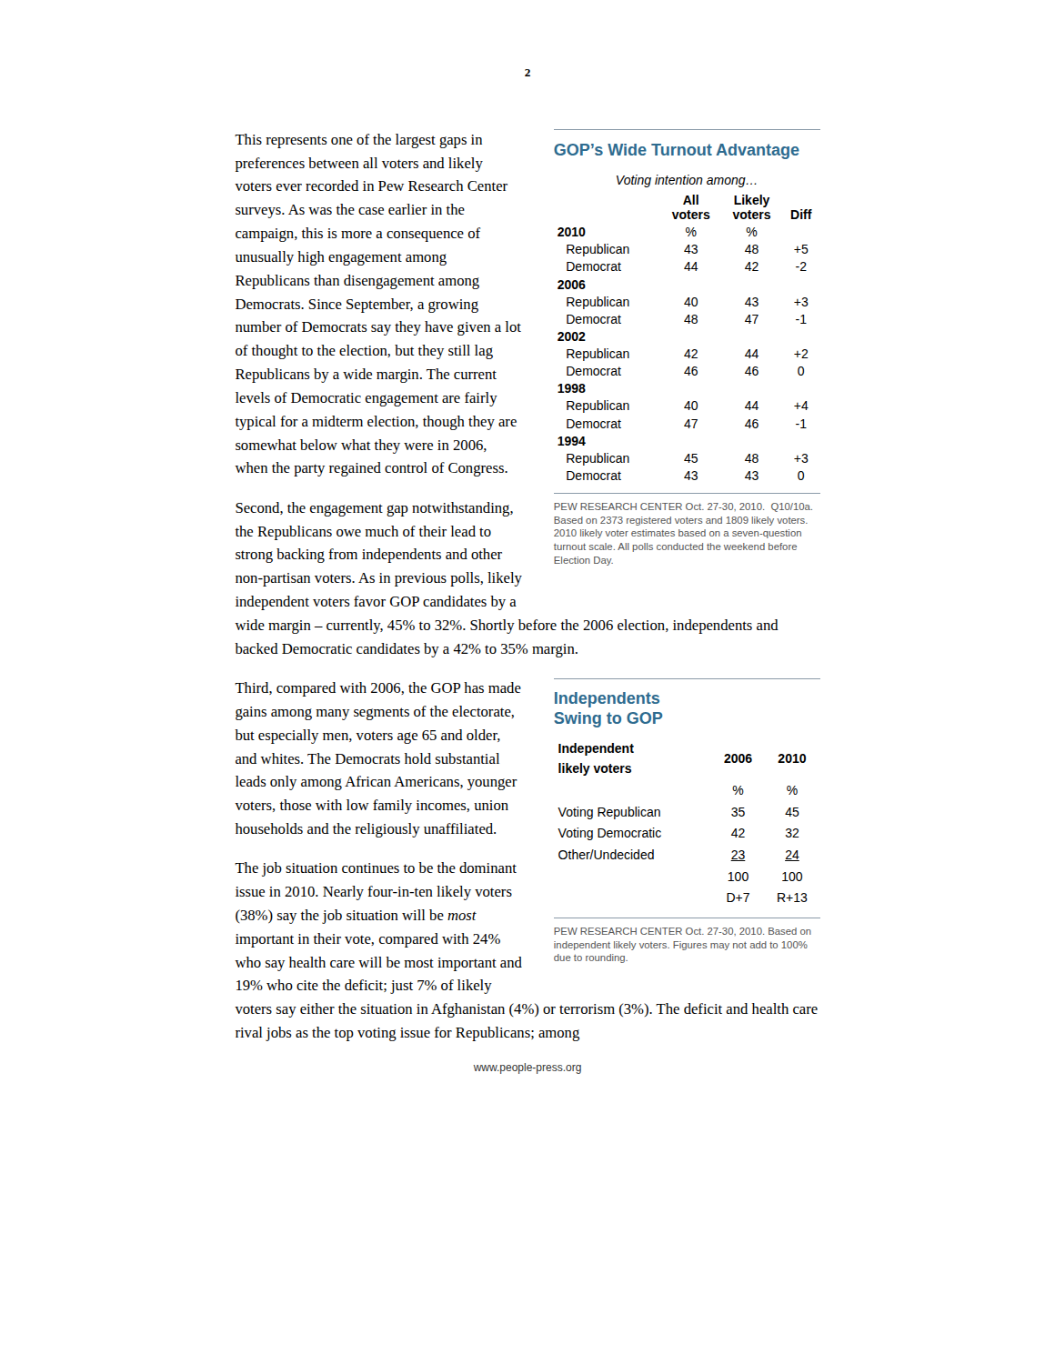2
GOP’s Wide Turnout Advantage
Voting intention among…
| | All voters | Likely voters | Diff |
| --- | --- | --- | --- |
| 2010 | % | % | |
| Republican | 43 | 48 | +5 |
| Democrat | 44 | 42 | -2 |
| 2006 | | | |
| Republican | 40 | 43 | +3 |
| Democrat | 48 | 47 | -1 |
| 2002 | | | |
| Republican | 42 | 44 | +2 |
| Democrat | 46 | 46 | 0 |
| 1998 | | | |
| Republican | 40 | 44 | +4 |
| Democrat | 47 | 46 | -1 |
| 1994 | | | |
| Republican | 45 | 48 | +3 |
| Democrat | 43 | 43 | 0 |
PEW RESEARCH CENTER Oct. 27-30, 2010. Q10/10a. Based on 2373 registered voters and 1809 likely voters. 2010 likely voter estimates based on a seven-question turnout scale. All polls conducted the weekend before Election Day.
This represents one of the largest gaps in preferences between all voters and likely voters ever recorded in Pew Research Center surveys. As was the case earlier in the campaign, this is more a consequence of unusually high engagement among Republicans than disengagement among Democrats. Since September, a growing number of Democrats say they have given a lot of thought to the election, but they still lag Republicans by a wide margin. The current levels of Democratic engagement are fairly typical for a midterm election, though they are somewhat below what they were in 2006, when the party regained control of Congress.
Second, the engagement gap notwithstanding, the Republicans owe much of their lead to strong backing from independents and other non-partisan voters. As in previous polls, likely independent voters favor GOP candidates by a wide margin – currently, 45% to 32%. Shortly before the 2006 election, independents and backed Democratic candidates by a 42% to 35% margin.
Independents
Swing to GOP
| Independent likely voters | 2006 | 2010 |
| --- | --- | --- |
| | % | % |
| Voting Republican | 35 | 45 |
| Voting Democratic | 42 | 32 |
| Other/Undecided | 23 | 24 |
| | 100 | 100 |
| | D+7 | R+13 |
PEW RESEARCH CENTER Oct. 27-30, 2010. Based on independent likely voters. Figures may not add to 100% due to rounding.
Third, compared with 2006, the GOP has made gains among many segments of the electorate, but especially men, voters age 65 and older, and whites. The Democrats hold substantial leads only among African Americans, younger voters, those with low family incomes, union households and the religiously unaffiliated.
The job situation continues to be the dominant issue in 2010. Nearly four-in-ten likely voters (38%) say the job situation will be most important in their vote, compared with 24% who say health care will be most important and 19% who cite the deficit; just 7% of likely voters say either the situation in Afghanistan (4%) or terrorism (3%). The deficit and health care rival jobs as the top voting issue for Republicans; among
www.people-press.org